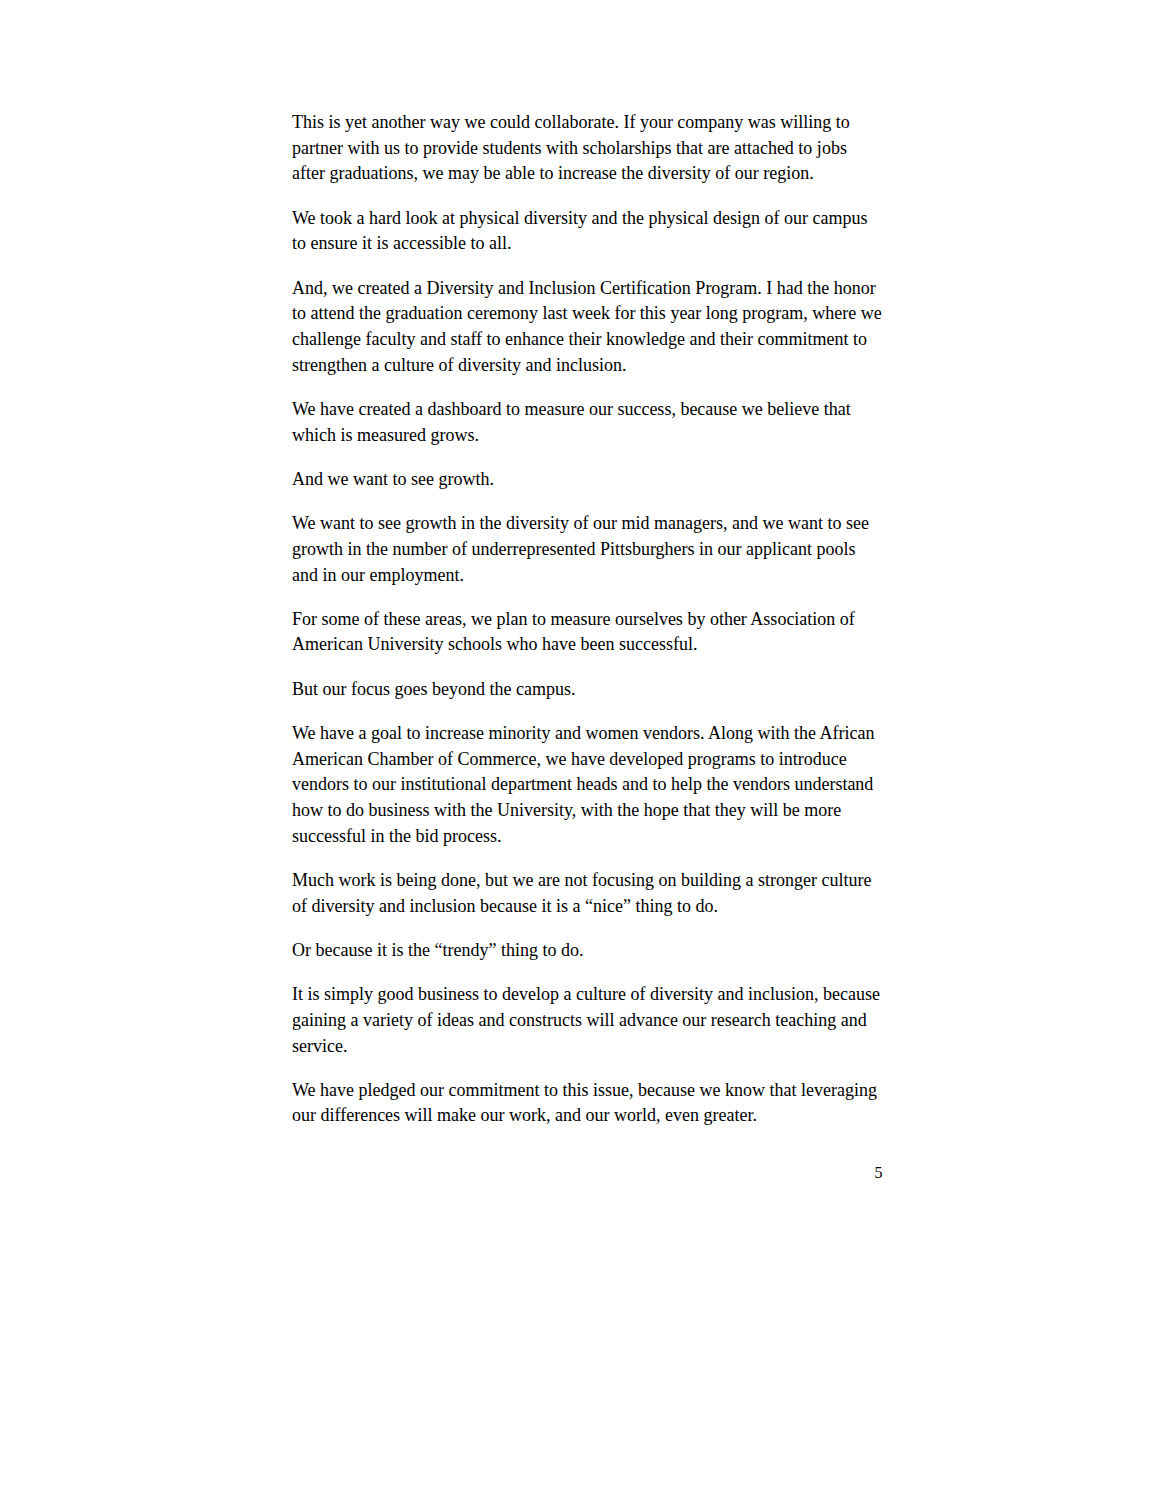This is yet another way we could collaborate. If your company was willing to partner with us to provide students with scholarships that are attached to jobs after graduations, we may be able to increase the diversity of our region.
We took a hard look at physical diversity and the physical design of our campus to ensure it is accessible to all.
And, we created a Diversity and Inclusion Certification Program. I had the honor to attend the graduation ceremony last week for this year long program, where we challenge faculty and staff to enhance their knowledge and their commitment to strengthen a culture of diversity and inclusion.
We have created a dashboard to measure our success, because we believe that which is measured grows.
And we want to see growth.
We want to see growth in the diversity of our mid managers, and we want to see growth in the number of underrepresented Pittsburghers in our applicant pools and in our employment.
For some of these areas, we plan to measure ourselves by other Association of American University schools who have been successful.
But our focus goes beyond the campus.
We have a goal to increase minority and women vendors. Along with the African American Chamber of Commerce, we have developed programs to introduce vendors to our institutional department heads and to help the vendors understand how to do business with the University, with the hope that they will be more successful in the bid process.
Much work is being done, but we are not focusing on building a stronger culture of diversity and inclusion because it is a “nice” thing to do.
Or because it is the “trendy” thing to do.
It is simply good business to develop a culture of diversity and inclusion, because gaining a variety of ideas and constructs will advance our research teaching and service.
We have pledged our commitment to this issue, because we know that leveraging our differences will make our work, and our world, even greater.
5